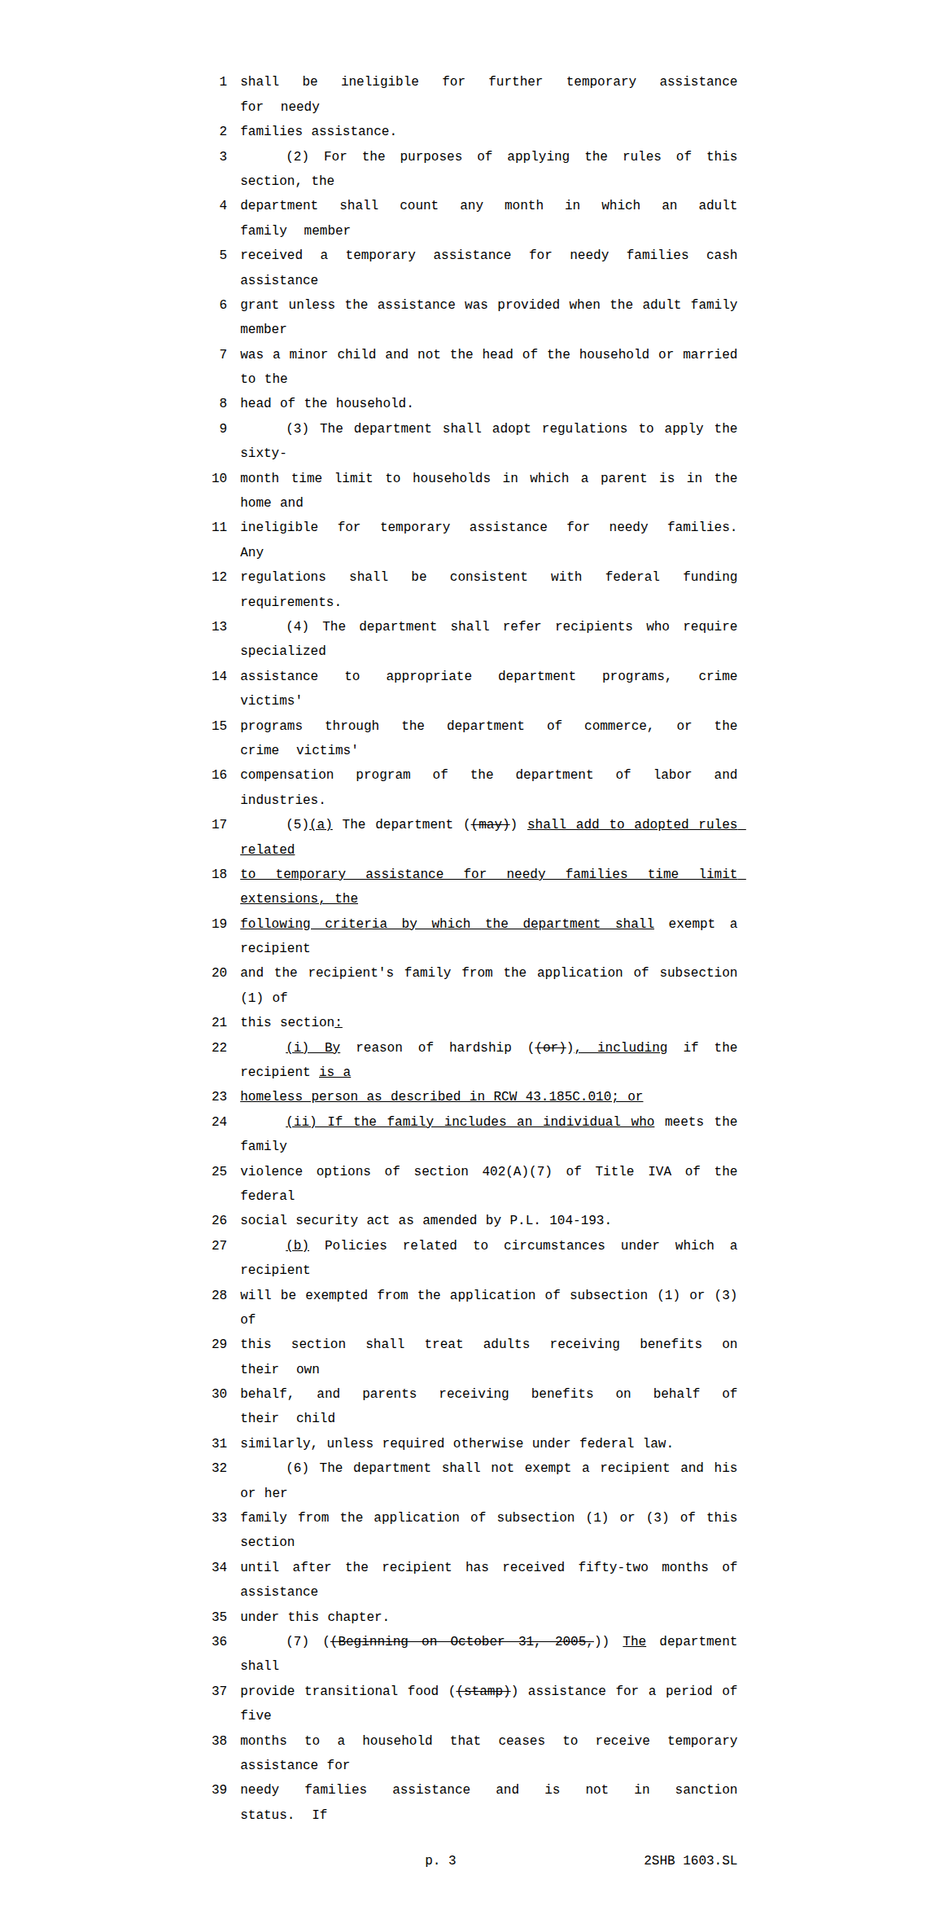shall be ineligible for further temporary assistance for needy
families assistance.
(2) For the purposes of applying the rules of this section, the
department shall count any month in which an adult family member
received a temporary assistance for needy families cash assistance
grant unless the assistance was provided when the adult family member
was a minor child and not the head of the household or married to the
head of the household.
(3) The department shall adopt regulations to apply the sixty-
month time limit to households in which a parent is in the home and
ineligible for temporary assistance for needy families. Any
regulations shall be consistent with federal funding requirements.
(4) The department shall refer recipients who require specialized
assistance to appropriate department programs, crime victims'
programs through the department of commerce, or the crime victims'
compensation program of the department of labor and industries.
(5)(a) The department ((may)) shall add to adopted rules related
to temporary assistance for needy families time limit extensions, the
following criteria by which the department shall exempt a recipient
and the recipient's family from the application of subsection (1) of
this section:
(i) By reason of hardship ((or)), including if the recipient is a
homeless person as described in RCW 43.185C.010; or
(ii) If the family includes an individual who meets the family
violence options of section 402(A)(7) of Title IVA of the federal
social security act as amended by P.L. 104-193.
(b) Policies related to circumstances under which a recipient
will be exempted from the application of subsection (1) or (3) of
this section shall treat adults receiving benefits on their own
behalf, and parents receiving benefits on behalf of their child
similarly, unless required otherwise under federal law.
(6) The department shall not exempt a recipient and his or her
family from the application of subsection (1) or (3) of this section
until after the recipient has received fifty-two months of assistance
under this chapter.
(7) ((Beginning on October 31, 2005,)) The department shall
provide transitional food ((stamp)) assistance for a period of five
months to a household that ceases to receive temporary assistance for
needy families assistance and is not in sanction status. If
p. 3 2SHB 1603.SL